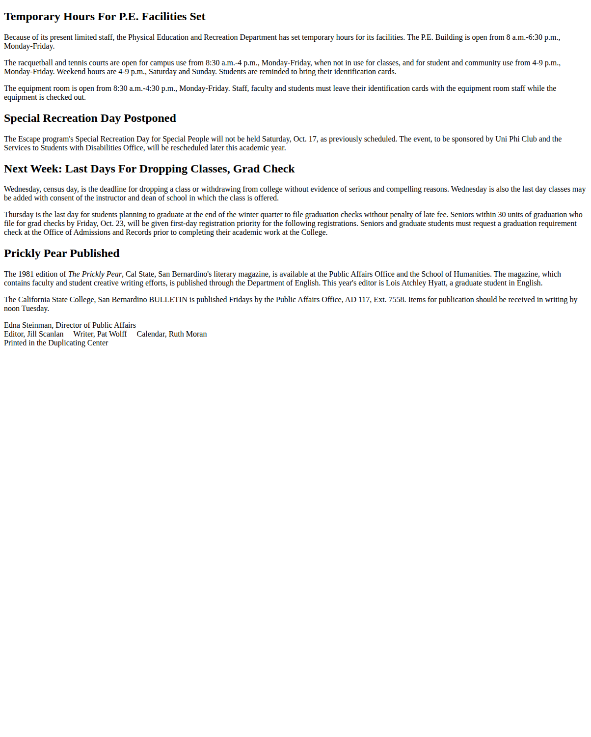Temporary Hours For P.E. Facilities Set
Because of its present limited staff, the Physical Education and Recreation Department has set temporary hours for its facilities. The P.E. Building is open from 8 a.m.-6:30 p.m., Monday-Friday.
The racquetball and tennis courts are open for campus use from 8:30 a.m.-4 p.m., Monday-Friday, when not in use for classes, and for student and community use from 4-9 p.m., Monday-Friday. Weekend hours are 4-9 p.m., Saturday and Sunday. Students are reminded to bring their identification cards.
The equipment room is open from 8:30 a.m.-4:30 p.m., Monday-Friday. Staff, faculty and students must leave their identification cards with the equipment room staff while the equipment is checked out.
Special Recreation Day Postponed
The Escape program's Special Recreation Day for Special People will not be held Saturday, Oct. 17, as previously scheduled. The event, to be sponsored by Uni Phi Club and the Services to Students with Disabilities Office, will be rescheduled later this academic year.
Next Week: Last Days For Dropping Classes, Grad Check
Wednesday, census day, is the deadline for dropping a class or withdrawing from college without evidence of serious and compelling reasons. Wednesday is also the last day classes may be added with consent of the instructor and dean of school in which the class is offered.
Thursday is the last day for students planning to graduate at the end of the winter quarter to file graduation checks without penalty of late fee. Seniors within 30 units of graduation who file for grad checks by Friday, Oct. 23, will be given first-day registration priority for the following registrations. Seniors and graduate students must request a graduation requirement check at the Office of Admissions and Records prior to completing their academic work at the College.
Prickly Pear Published
The 1981 edition of The Prickly Pear, Cal State, San Bernardino's literary magazine, is available at the Public Affairs Office and the School of Humanities. The magazine, which contains faculty and student creative writing efforts, is published through the Department of English. This year's editor is Lois Atchley Hyatt, a graduate student in English.
The California State College, San Bernardino BULLETIN is published Fridays by the Public Affairs Office, AD 117, Ext. 7558. Items for publication should be received in writing by noon Tuesday.
Edna Steinman, Director of Public Affairs
Editor, Jill Scanlan Writer, Pat Wolff Calendar, Ruth Moran
Printed in the Duplicating Center